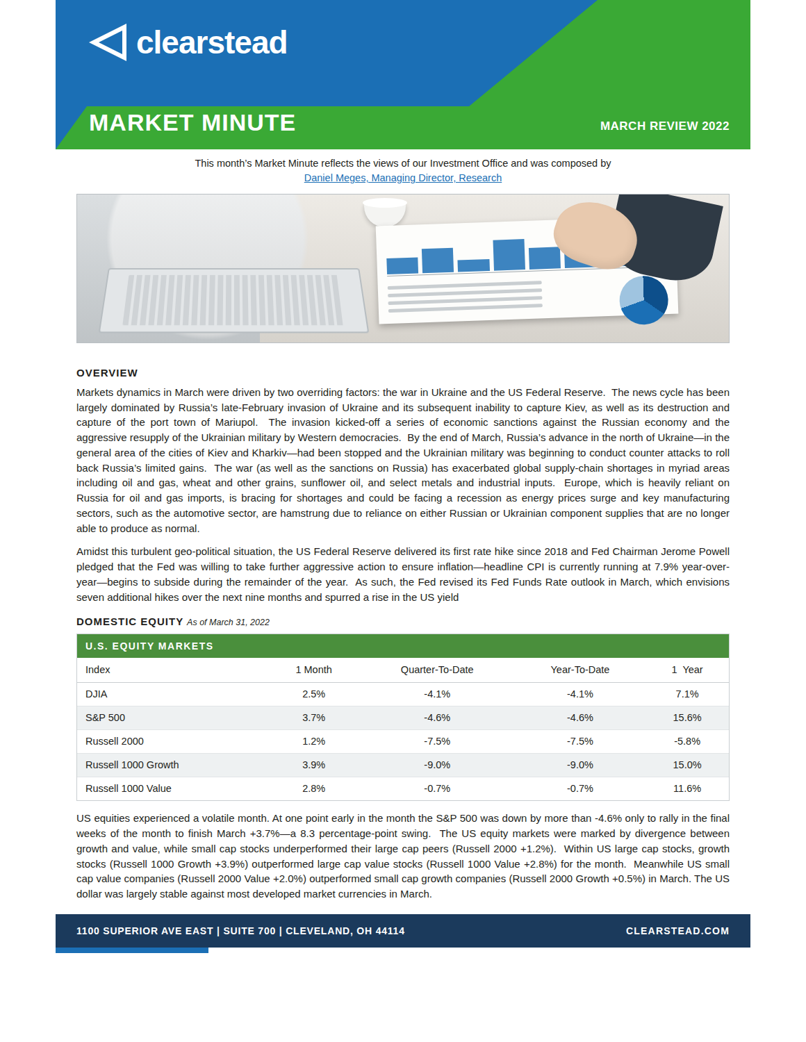clearstead
MARKET MINUTE
MARCH REVIEW 2022
This month’s Market Minute reflects the views of our Investment Office and was composed by
Daniel Meges, Managing Director, Research
OVERVIEW
Markets dynamics in March were driven by two overriding factors: the war in Ukraine and the US Federal Reserve. The news cycle has been largely dominated by Russia’s late-February invasion of Ukraine and its subsequent inability to capture Kiev, as well as its destruction and capture of the port town of Mariupol. The invasion kicked-off a series of economic sanctions against the Russian economy and the aggressive resupply of the Ukrainian military by Western democracies. By the end of March, Russia’s advance in the north of Ukraine—in the general area of the cities of Kiev and Kharkiv—had been stopped and the Ukrainian military was beginning to conduct counter attacks to roll back Russia’s limited gains. The war (as well as the sanctions on Russia) has exacerbated global supply-chain shortages in myriad areas including oil and gas, wheat and other grains, sunflower oil, and select metals and industrial inputs. Europe, which is heavily reliant on Russia for oil and gas imports, is bracing for shortages and could be facing a recession as energy prices surge and key manufacturing sectors, such as the automotive sector, are hamstrung due to reliance on either Russian or Ukrainian component supplies that are no longer able to produce as normal.
Amidst this turbulent geo-political situation, the US Federal Reserve delivered its first rate hike since 2018 and Fed Chairman Jerome Powell pledged that the Fed was willing to take further aggressive action to ensure inflation—headline CPI is currently running at 7.9% year-over-year—begins to subside during the remainder of the year. As such, the Fed revised its Fed Funds Rate outlook in March, which envisions seven additional hikes over the next nine months and spurred a rise in the US yield
DOMESTIC EQUITY As of March 31, 2022
U.S. EQUITY MARKETS
| Index | 1 Month | Quarter-To-Date | Year-To-Date | 1 Year |
| --- | --- | --- | --- | --- |
| DJIA | 2.5% | -4.1% | -4.1% | 7.1% |
| S&P 500 | 3.7% | -4.6% | -4.6% | 15.6% |
| Russell 2000 | 1.2% | -7.5% | -7.5% | -5.8% |
| Russell 1000 Growth | 3.9% | -9.0% | -9.0% | 15.0% |
| Russell 1000 Value | 2.8% | -0.7% | -0.7% | 11.6% |
US equities experienced a volatile month. At one point early in the month the S&P 500 was down by more than -4.6% only to rally in the final weeks of the month to finish March +3.7%—a 8.3 percentage-point swing. The US equity markets were marked by divergence between growth and value, while small cap stocks underperformed their large cap peers (Russell 2000 +1.2%). Within US large cap stocks, growth stocks (Russell 1000 Growth +3.9%) outperformed large cap value stocks (Russell 1000 Value +2.8%) for the month. Meanwhile US small cap value companies (Russell 2000 Value +2.0%) outperformed small cap growth companies (Russell 2000 Growth +0.5%) in March. The US dollar was largely stable against most developed market currencies in March.
1100 SUPERIOR AVE EAST | SUITE 700 | CLEVELAND, OH 44114
CLEARSTEAD.COM